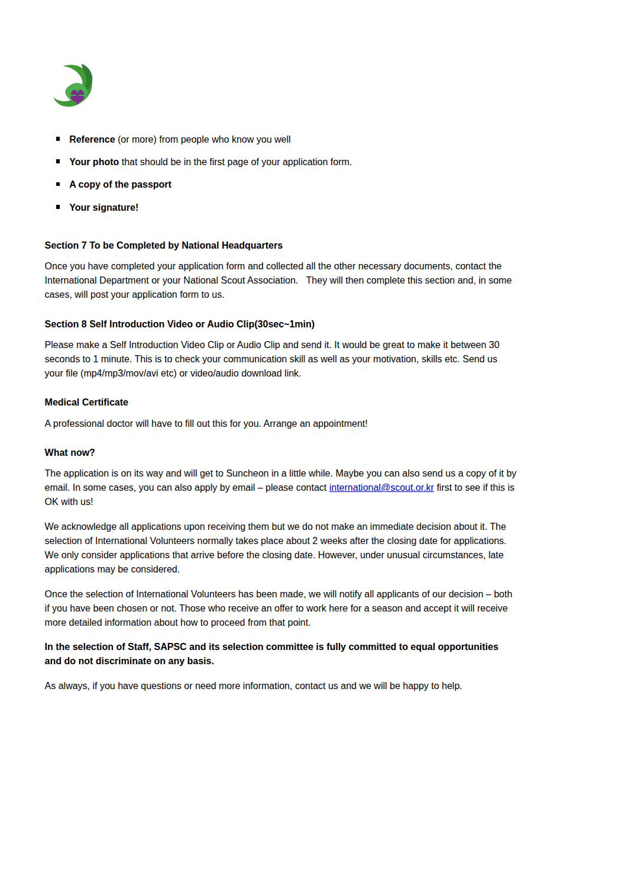Reference (or more) from people who know you well
Your photo that should be in the first page of your application form.
A copy of the passport
Your signature!
Section 7 To be Completed by National Headquarters
Once you have completed your application form and collected all the other necessary documents, contact the International Department or your National Scout Association. They will then complete this section and, in some cases, will post your application form to us.
Section 8 Self Introduction Video or Audio Clip(30sec~1min)
Please make a Self Introduction Video Clip or Audio Clip and send it. It would be great to make it between 30 seconds to 1 minute. This is to check your communication skill as well as your motivation, skills etc. Send us your file (mp4/mp3/mov/avi etc) or video/audio download link.
Medical Certificate
A professional doctor will have to fill out this for you. Arrange an appointment!
What now?
The application is on its way and will get to Suncheon in a little while. Maybe you can also send us a copy of it by email. In some cases, you can also apply by email – please contact international@scout.or.kr first to see if this is OK with us!
We acknowledge all applications upon receiving them but we do not make an immediate decision about it. The selection of International Volunteers normally takes place about 2 weeks after the closing date for applications. We only consider applications that arrive before the closing date. However, under unusual circumstances, late applications may be considered.
Once the selection of International Volunteers has been made, we will notify all applicants of our decision – both if you have been chosen or not. Those who receive an offer to work here for a season and accept it will receive more detailed information about how to proceed from that point.
In the selection of Staff, SAPSC and its selection committee is fully committed to equal opportunities and do not discriminate on any basis.
As always, if you have questions or need more information, contact us and we will be happy to help.